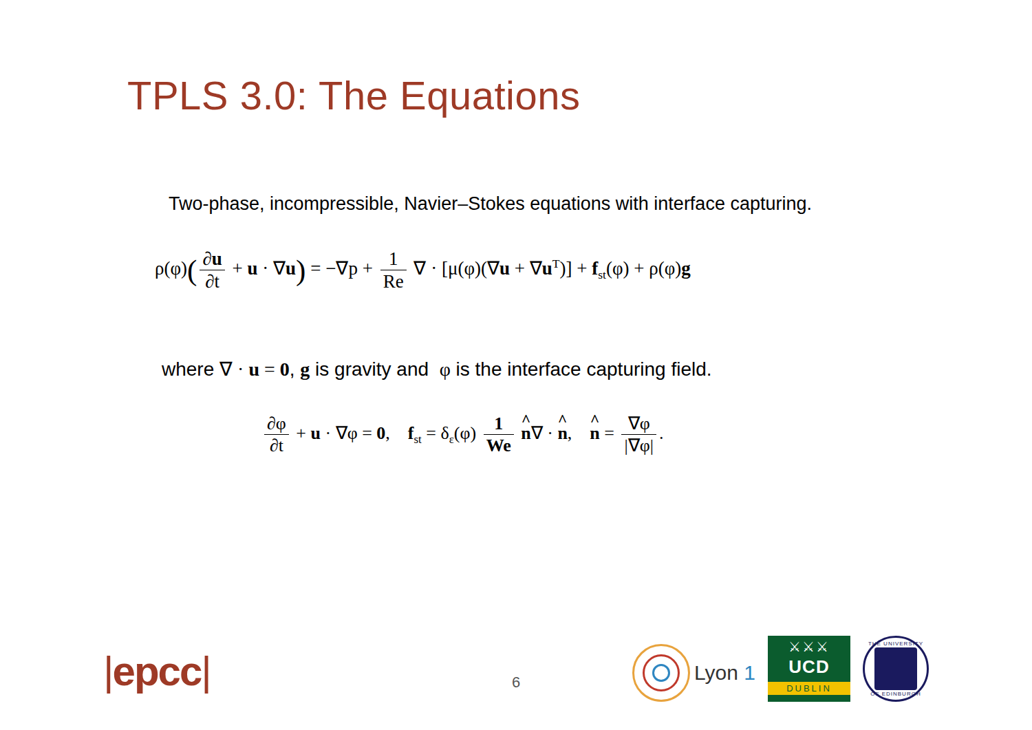TPLS 3.0: The Equations
Two-phase, incompressible, Navier–Stokes equations with interface capturing.
ρ(φ)(∂u∂t + u · ∇u) = −∇p + 1 Re ∇ · [μ(φ)(∇u + ∇uT)] + fst(φ) + ρ(φ)g
where ∇ · u = 0, g is gravity and φ is the interface capturing field.
∂φ∂t + u · ∇φ = 0, fst = δε(φ) 1 We n∇ · n, n = ∇φ|∇φ|.
6
|epcc|
Lyon 1
⚔⚔⚔
UCD
DUBLIN
THE UNIVERSITY
OF EDINBURGH